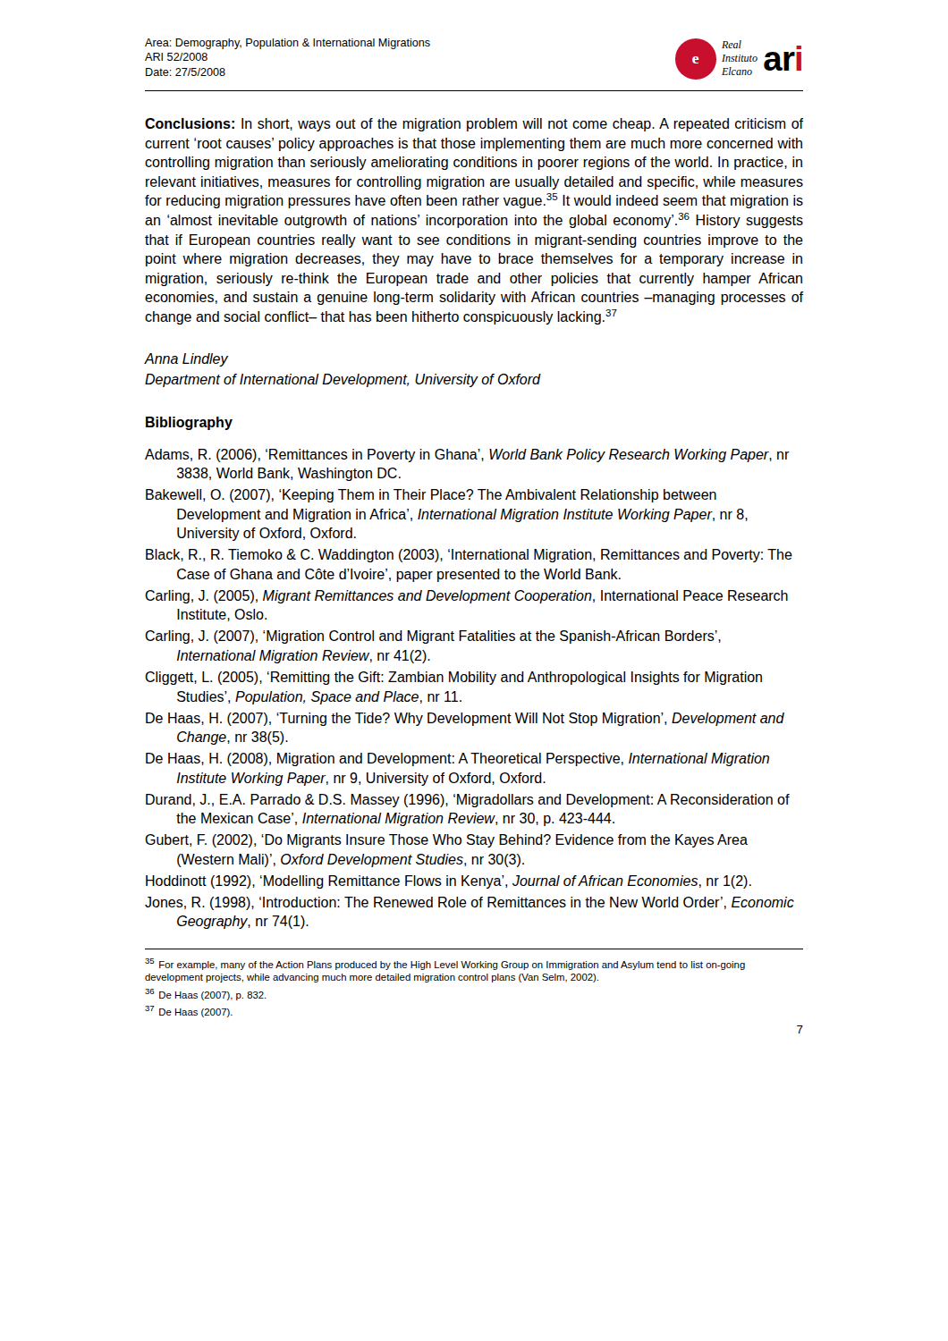Area: Demography, Population & International Migrations
ARI 52/2008
Date: 27/5/2008
e
Real
Instituto
Elcano
ari
Conclusions: In short, ways out of the migration problem will not come cheap. A repeated criticism of current ‘root causes’ policy approaches is that those implementing them are much more concerned with controlling migration than seriously ameliorating conditions in poorer regions of the world. In practice, in relevant initiatives, measures for controlling migration are usually detailed and specific, while measures for reducing migration pressures have often been rather vague.35 It would indeed seem that migration is an ‘almost inevitable outgrowth of nations’ incorporation into the global economy’.36 History suggests that if European countries really want to see conditions in migrant-sending countries improve to the point where migration decreases, they may have to brace themselves for a temporary increase in migration, seriously re-think the European trade and other policies that currently hamper African economies, and sustain a genuine long-term solidarity with African countries –managing processes of change and social conflict– that has been hitherto conspicuously lacking.37
Anna Lindley
Department of International Development, University of Oxford
Bibliography
Adams, R. (2006), ‘Remittances in Poverty in Ghana’, World Bank Policy Research Working Paper, nr 3838, World Bank, Washington DC.
Bakewell, O. (2007), ‘Keeping Them in Their Place? The Ambivalent Relationship between Development and Migration in Africa’, International Migration Institute Working Paper, nr 8, University of Oxford, Oxford.
Black, R., R. Tiemoko & C. Waddington (2003), ‘International Migration, Remittances and Poverty: The Case of Ghana and Côte d’Ivoire’, paper presented to the World Bank.
Carling, J. (2005), Migrant Remittances and Development Cooperation, International Peace Research Institute, Oslo.
Carling, J. (2007), ‘Migration Control and Migrant Fatalities at the Spanish-African Borders’, International Migration Review, nr 41(2).
Cliggett, L. (2005), ‘Remitting the Gift: Zambian Mobility and Anthropological Insights for Migration Studies’, Population, Space and Place, nr 11.
De Haas, H. (2007), ‘Turning the Tide? Why Development Will Not Stop Migration’, Development and Change, nr 38(5).
De Haas, H. (2008), Migration and Development: A Theoretical Perspective, International Migration Institute Working Paper, nr 9, University of Oxford, Oxford.
Durand, J., E.A. Parrado & D.S. Massey (1996), ‘Migradollars and Development: A Reconsideration of the Mexican Case’, International Migration Review, nr 30, p. 423-444.
Gubert, F. (2002), ‘Do Migrants Insure Those Who Stay Behind? Evidence from the Kayes Area (Western Mali)’, Oxford Development Studies, nr 30(3).
Hoddinott (1992), ‘Modelling Remittance Flows in Kenya’, Journal of African Economies, nr 1(2).
Jones, R. (1998), ‘Introduction: The Renewed Role of Remittances in the New World Order’, Economic Geography, nr 74(1).
35 For example, many of the Action Plans produced by the High Level Working Group on Immigration and Asylum tend to list on-going development projects, while advancing much more detailed migration control plans (Van Selm, 2002).
36 De Haas (2007), p. 832.
37 De Haas (2007).
7